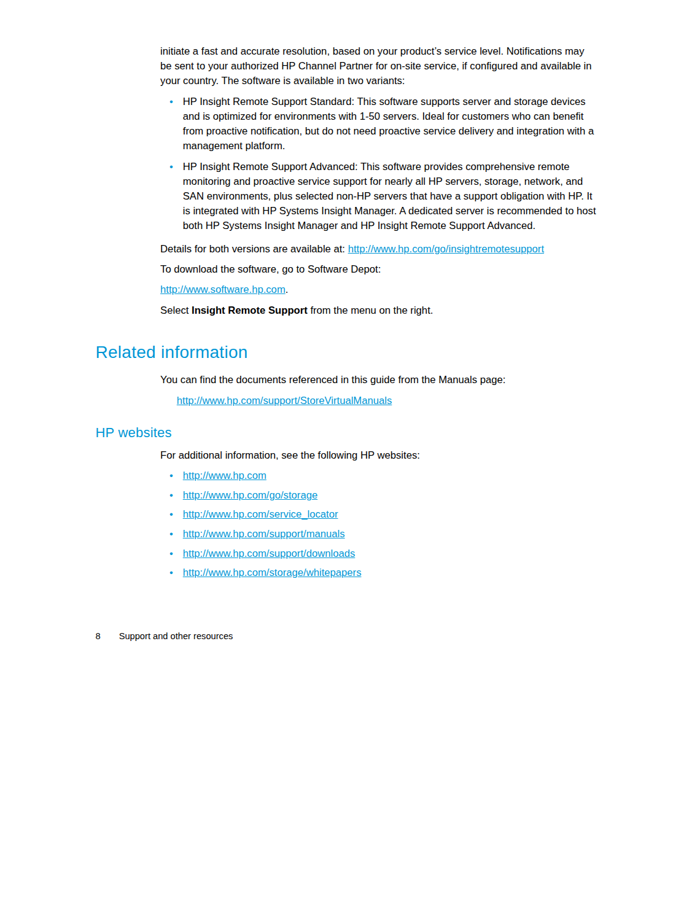initiate a fast and accurate resolution, based on your product’s service level. Notifications may be sent to your authorized HP Channel Partner for on-site service, if configured and available in your country. The software is available in two variants:
HP Insight Remote Support Standard: This software supports server and storage devices and is optimized for environments with 1-50 servers. Ideal for customers who can benefit from proactive notification, but do not need proactive service delivery and integration with a management platform.
HP Insight Remote Support Advanced: This software provides comprehensive remote monitoring and proactive service support for nearly all HP servers, storage, network, and SAN environments, plus selected non-HP servers that have a support obligation with HP. It is integrated with HP Systems Insight Manager. A dedicated server is recommended to host both HP Systems Insight Manager and HP Insight Remote Support Advanced.
Details for both versions are available at: http://www.hp.com/go/insightremotesupport
To download the software, go to Software Depot:
http://www.software.hp.com.
Select Insight Remote Support from the menu on the right.
Related information
You can find the documents referenced in this guide from the Manuals page:
http://www.hp.com/support/StoreVirtualManuals
HP websites
For additional information, see the following HP websites:
http://www.hp.com
http://www.hp.com/go/storage
http://www.hp.com/service_locator
http://www.hp.com/support/manuals
http://www.hp.com/support/downloads
http://www.hp.com/storage/whitepapers
8 Support and other resources